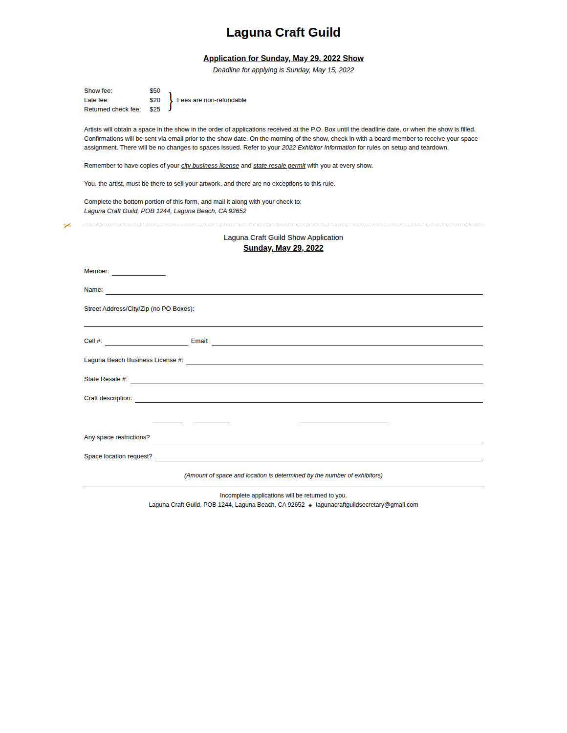Laguna Craft Guild
Application for Sunday, May 29, 2022 Show
Deadline for applying is Sunday, May 15, 2022
| Show fee: | $50 |
| Late fee: | $20 |
| Returned check fee: | $25 |
}Fees are non-refundable
Artists will obtain a space in the show in the order of applications received at the P.O. Box until the deadline date, or when the show is filled. Confirmations will be sent via email prior to the show date. On the morning of the show, check in with a board member to receive your space assignment. There will be no changes to spaces issued. Refer to your 2022 Exhibitor Information for rules on setup and teardown.
Remember to have copies of your city business license and state resale permit with you at every show.
You, the artist, must be there to sell your artwork, and there are no exceptions to this rule.
Complete the bottom portion of this form, and mail it along with your check to:
Laguna Craft Guild, POB 1244, Laguna Beach, CA 92652
✂
Laguna Craft Guild Show Application
Sunday, May 29, 2022
Member:
Name:
Street Address/City/Zip (no PO Boxes):
Cell #: Email:
Laguna Beach Business License #:
State Resale #:
Craft description:
Any space restrictions?
Space location request?
(Amount of space and location is determined by the number of exhibitors)
Incomplete applications will be returned to you.
Laguna Craft Guild, POB 1244, Laguna Beach, CA 92652 ◈ lagunacraftguildsecretary@gmail.com